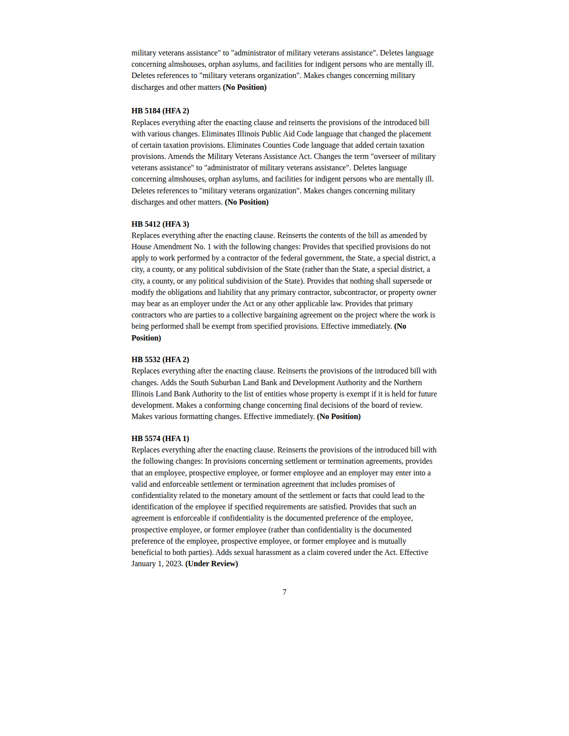military veterans assistance" to "administrator of military veterans assistance". Deletes language concerning almshouses, orphan asylums, and facilities for indigent persons who are mentally ill. Deletes references to "military veterans organization". Makes changes concerning military discharges and other matters (No Position)
HB 5184 (HFA 2)
Replaces everything after the enacting clause and reinserts the provisions of the introduced bill with various changes. Eliminates Illinois Public Aid Code language that changed the placement of certain taxation provisions. Eliminates Counties Code language that added certain taxation provisions. Amends the Military Veterans Assistance Act. Changes the term "overseer of military veterans assistance" to "administrator of military veterans assistance". Deletes language concerning almshouses, orphan asylums, and facilities for indigent persons who are mentally ill. Deletes references to "military veterans organization". Makes changes concerning military discharges and other matters. (No Position)
HB 5412 (HFA 3)
Replaces everything after the enacting clause. Reinserts the contents of the bill as amended by House Amendment No. 1 with the following changes: Provides that specified provisions do not apply to work performed by a contractor of the federal government, the State, a special district, a city, a county, or any political subdivision of the State (rather than the State, a special district, a city, a county, or any political subdivision of the State). Provides that nothing shall supersede or modify the obligations and liability that any primary contractor, subcontractor, or property owner may bear as an employer under the Act or any other applicable law. Provides that primary contractors who are parties to a collective bargaining agreement on the project where the work is being performed shall be exempt from specified provisions. Effective immediately. (No Position)
HB 5532 (HFA 2)
Replaces everything after the enacting clause. Reinserts the provisions of the introduced bill with changes. Adds the South Suburban Land Bank and Development Authority and the Northern Illinois Land Bank Authority to the list of entities whose property is exempt if it is held for future development. Makes a conforming change concerning final decisions of the board of review. Makes various formatting changes. Effective immediately. (No Position)
HB 5574 (HFA 1)
Replaces everything after the enacting clause. Reinserts the provisions of the introduced bill with the following changes: In provisions concerning settlement or termination agreements, provides that an employee, prospective employee, or former employee and an employer may enter into a valid and enforceable settlement or termination agreement that includes promises of confidentiality related to the monetary amount of the settlement or facts that could lead to the identification of the employee if specified requirements are satisfied. Provides that such an agreement is enforceable if confidentiality is the documented preference of the employee, prospective employee, or former employee (rather than confidentiality is the documented preference of the employee, prospective employee, or former employee and is mutually beneficial to both parties). Adds sexual harassment as a claim covered under the Act. Effective January 1, 2023. (Under Review)
7